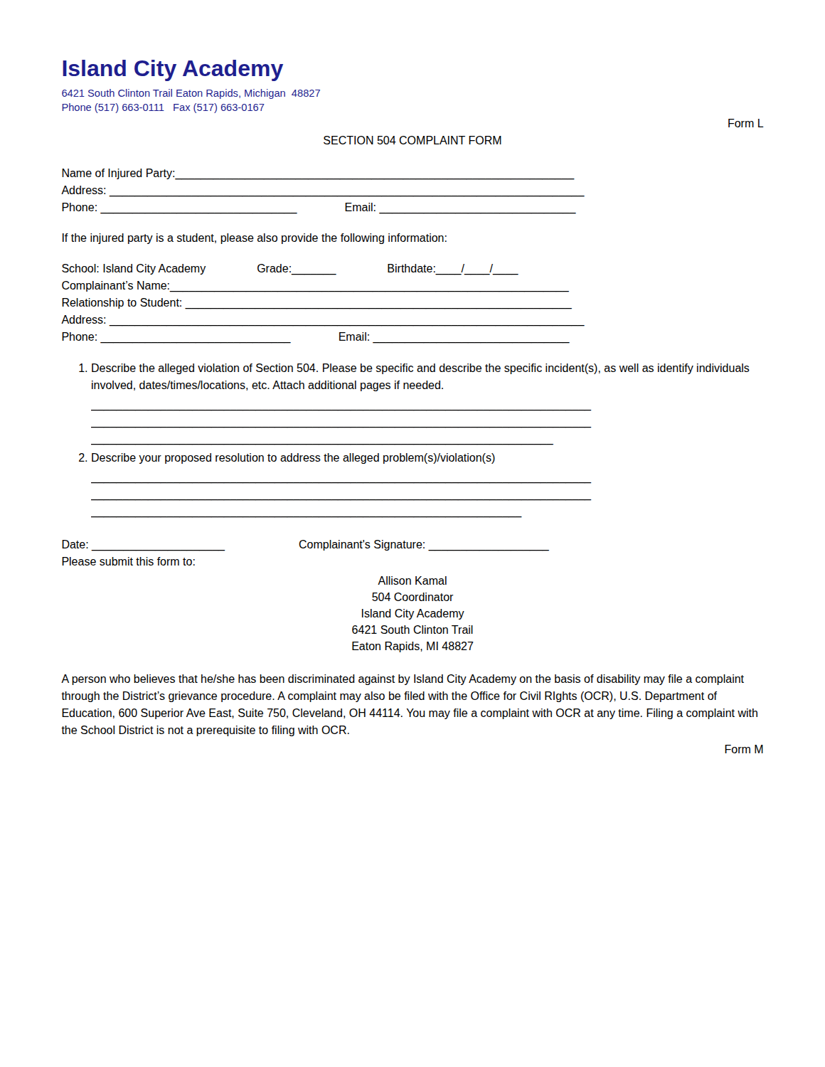Island City Academy
6421 South Clinton Trail Eaton Rapids, Michigan 48827
Phone (517) 663-0111 Fax (517) 663-0167
Form L
SECTION 504 COMPLAINT FORM
Name of Injured Party:_______________________________________________________________
Address: ___________________________________________________________________________
Phone: _______________________________
Email: _______________________________
If the injured party is a student, please also provide the following information:
School: Island City Academy
Grade:_______
Birthdate:____/____/____
Complainant’s Name:_______________________________________________________________
Relationship to Student: _____________________________________________________________
Address: ___________________________________________________________________________
Phone: ______________________________
Email: _______________________________
Describe the alleged violation of Section 504. Please be specific and describe the specific incident(s), as well as identify individuals involved, dates/times/locations, etc. Attach additional pages if needed.
_______________________________________________________________________________
_______________________________________________________________________________
_________________________________________________________________________
Describe your proposed resolution to address the alleged problem(s)/violation(s)
_______________________________________________________________________________
_______________________________________________________________________________
____________________________________________________________________
Date: _____________________
Complainant's Signature: ___________________
Please submit this form to:
Allison Kamal
504 Coordinator
Island City Academy
6421 South Clinton Trail
Eaton Rapids, MI 48827
A person who believes that he/she has been discriminated against by Island City Academy on the basis of disability may file a complaint through the District’s grievance procedure. A complaint may also be filed with the Office for Civil RIghts (OCR), U.S. Department of Education, 600 Superior Ave East, Suite 750, Cleveland, OH 44114. You may file a complaint with OCR at any time. Filing a complaint with the School District is not a prerequisite to filing with OCR.
Form M